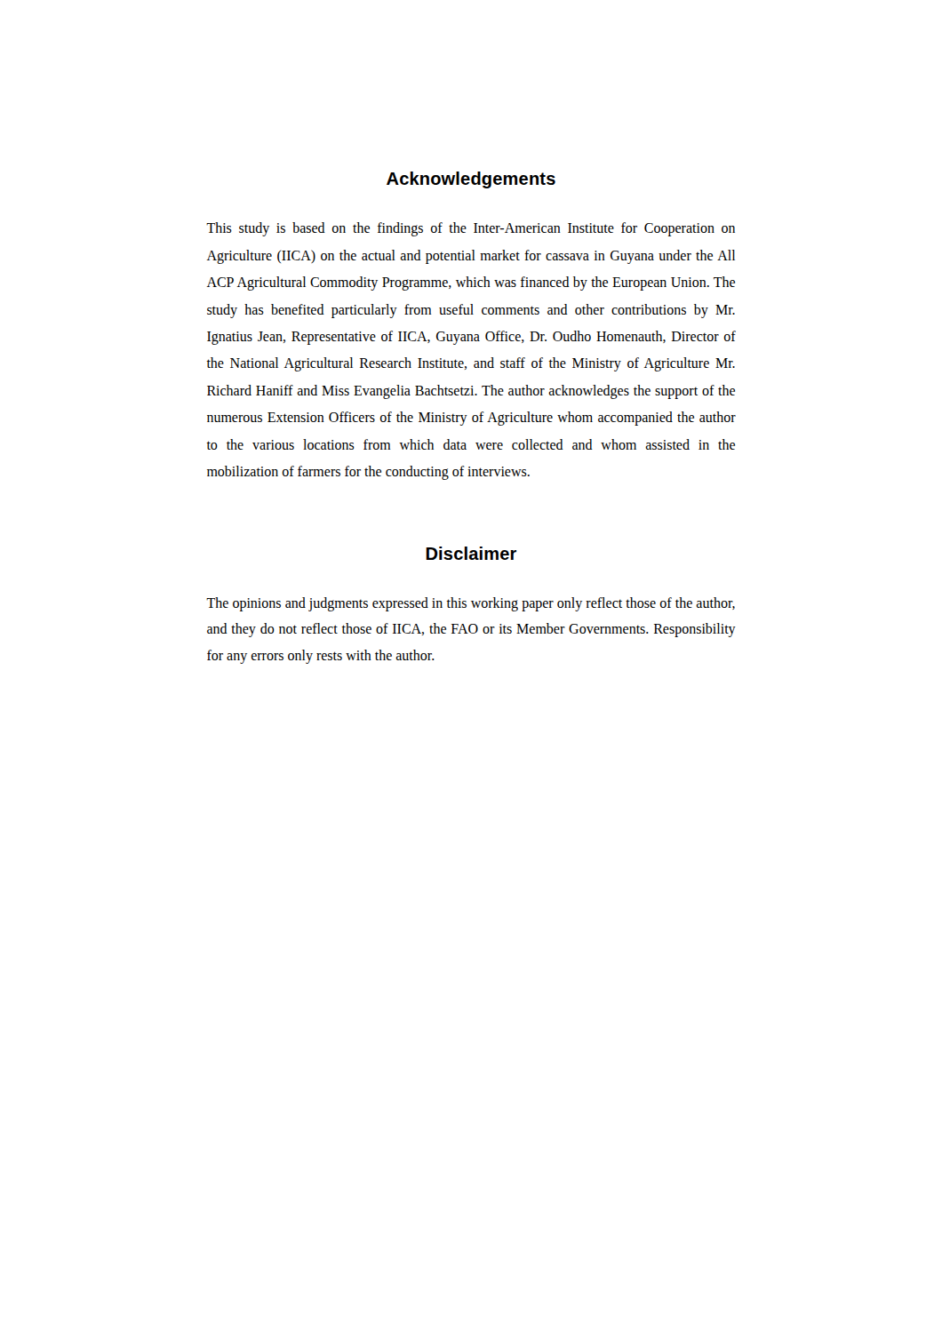Acknowledgements
This study is based on the findings of the Inter-American Institute for Cooperation on Agriculture (IICA) on the actual and potential market for cassava in Guyana under the All ACP Agricultural Commodity Programme, which was financed by the European Union. The study has benefited particularly from useful comments and other contributions by Mr. Ignatius Jean, Representative of IICA, Guyana Office, Dr. Oudho Homenauth, Director of the National Agricultural Research Institute, and staff of the Ministry of Agriculture Mr. Richard Haniff and Miss Evangelia Bachtsetzi. The author acknowledges the support of the numerous Extension Officers of the Ministry of Agriculture whom accompanied the author to the various locations from which data were collected and whom assisted in the mobilization of farmers for the conducting of interviews.
Disclaimer
The opinions and judgments expressed in this working paper only reflect those of the author, and they do not reflect those of IICA, the FAO or its Member Governments. Responsibility for any errors only rests with the author.